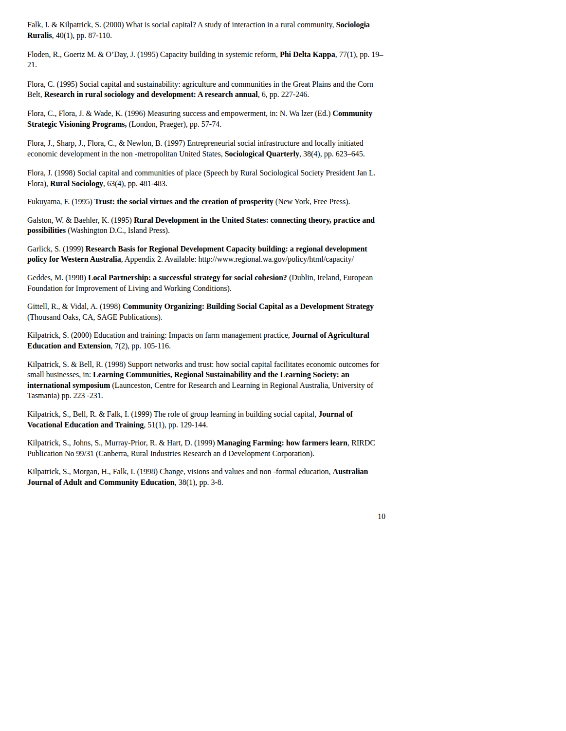Falk, I. & Kilpatrick, S. (2000) What is social capital? A study of interaction in a rural community, Sociologia Ruralis, 40(1), pp. 87-110.
Floden, R., Goertz M. & O’Day, J. (1995) Capacity building in systemic reform, Phi Delta Kappa, 77(1), pp. 19–21.
Flora, C. (1995) Social capital and sustainability: agriculture and communities in the Great Plains and the Corn Belt, Research in rural sociology and development: A research annual, 6, pp. 227-246.
Flora, C., Flora, J. & Wade, K. (1996) Measuring success and empowerment, in: N. Wa lzer (Ed.) Community Strategic Visioning Programs, (London, Praeger), pp. 57-74.
Flora, J., Sharp, J., Flora, C., & Newlon, B. (1997) Entrepreneurial social infrastructure and locally initiated economic development in the non -metropolitan United States, Sociological Quarterly, 38(4), pp. 623–645.
Flora, J. (1998) Social capital and communities of place (Speech by Rural Sociological Society President Jan L. Flora), Rural Sociology, 63(4), pp. 481-483.
Fukuyama, F. (1995) Trust: the social virtues and the creation of prosperity (New York, Free Press).
Galston, W. & Baehler, K. (1995) Rural Development in the United States: connecting theory, practice and possibilities (Washington D.C., Island Press).
Garlick, S. (1999) Research Basis for Regional Development Capacity building: a regional development policy for Western Australia, Appendix 2. Available: http://www.regional.wa.gov/policy/html/capacity/
Geddes, M. (1998) Local Partnership: a successful strategy for social cohesion? (Dublin, Ireland, European Foundation for Improvement of Living and Working Conditions).
Gittell, R., & Vidal, A. (1998) Community Organizing: Building Social Capital as a Development Strategy (Thousand Oaks, CA, SAGE Publications).
Kilpatrick, S. (2000) Education and training: Impacts on farm management practice, Journal of Agricultural Education and Extension, 7(2), pp. 105-116.
Kilpatrick, S. & Bell, R. (1998) Support networks and trust: how social capital facilitates economic outcomes for small businesses, in: Learning Communities, Regional Sustainability and the Learning Society: an international symposium (Launceston, Centre for Research and Learning in Regional Australia, University of Tasmania) pp. 223 -231.
Kilpatrick, S., Bell, R. & Falk, I. (1999) The role of group learning in building social capital, Journal of Vocational Education and Training, 51(1), pp. 129-144.
Kilpatrick, S., Johns, S., Murray-Prior, R. & Hart, D. (1999) Managing Farming: how farmers learn, RIRDC Publication No 99/31 (Canberra, Rural Industries Research an d Development Corporation).
Kilpatrick, S., Morgan, H., Falk, I. (1998) Change, visions and values and non -formal education, Australian Journal of Adult and Community Education, 38(1), pp. 3-8.
10